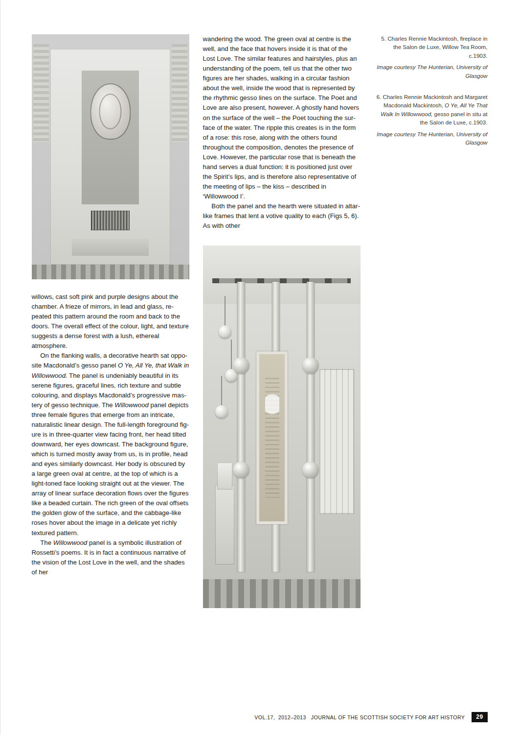willows, cast soft pink and purple designs about the chamber. A frieze of mirrors, in lead and glass, repeated this pattern around the room and back to the doors. The overall effect of the colour, light, and texture suggests a dense forest with a lush, ethereal atmosphere.
On the flanking walls, a decorative hearth sat opposite Macdonald’s gesso panel O Ye, All Ye, that Walk in Willowwood. The panel is undeniably beautiful in its serene figures, graceful lines, rich texture and subtle colouring, and displays Macdonald’s progressive mastery of gesso technique. The Willowwood panel depicts three female figures that emerge from an intricate, natural­istic linear design. The full-length foreground figure is in three-quarter view facing front, her head tilted downward, her eyes downcast. The background figure, which is turned mostly away from us, is in profile, head and eyes similarly downcast. Her body is obscured by a large green oval at centre, at the top of which is a light-toned face looking straight out at the viewer. The array of linear surface decoration flows over the figures like a beaded curtain. The rich green of the oval offsets the golden glow of the surface, and the cabbage-like roses hover about the image in a delicate yet richly textured pattern.
The Willowwood panel is a symbolic illustration of Rossetti’s poems. It is in fact a continuous narrative of the vision of the Lost Love in the well, and the shades of her
wandering the wood. The green oval at centre is the well, and the face that hovers inside it is that of the Lost Love. The similar features and hairstyles, plus an understanding of the poem, tell us that the other two figures are her shades, walking in a circular fashion about the well, inside the wood that is represented by the rhythmic gesso lines on the surface. The Poet and Love are also present, however. A ghostly hand hovers on the surface of the well – the Poet touching the surface of the water. The ripple this creates is in the form of a rose: this rose, along with the others found throughout the composition, denotes the presence of Love. However, the particular rose that is beneath the hand serves a dual function: it is positioned just over the Spirit’s lips, and is therefore also representative of the meeting of lips – the kiss – described in ‘Willowwood I’.
Both the panel and the hearth were situated in altar-like frames that lent a votive quality to each (Figs 5, 6). As with other
5. Charles Rennie Mackintosh, fireplace in the Salon de Luxe, Willow Tea Room, c.1903.
Image courtesy The Hunterian, University of Glasgow
6. Charles Rennie Mackintosh and Margaret Macdonald Mackintosh, O Ye, All Ye That Walk In Willowwood, gesso panel in situ at the Salon de Luxe, c.1903.
Image courtesy The Hunterian, University of Glasgow
VOL.17, 2012–2013 JOURNAL OF THE SCOTTISH SOCIETY FOR ART HISTORY 29